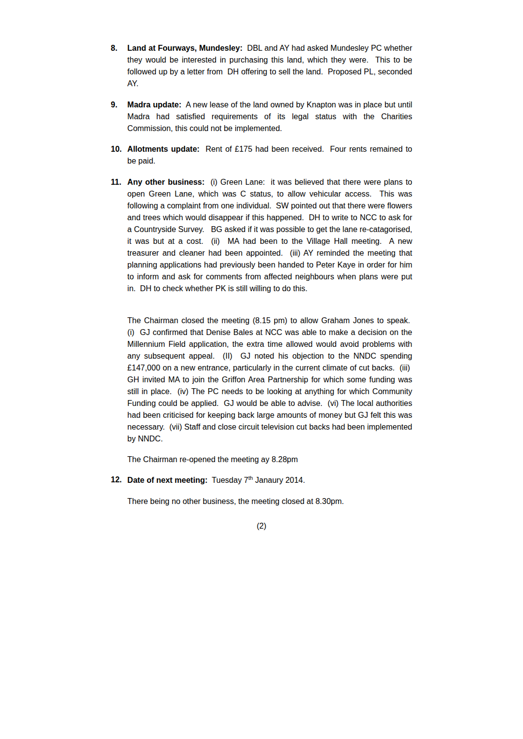Land at Fourways, Mundesley: DBL and AY had asked Mundesley PC whether they would be interested in purchasing this land, which they were. This to be followed up by a letter from DH offering to sell the land. Proposed PL, seconded AY.
Madra update: A new lease of the land owned by Knapton was in place but until Madra had satisfied requirements of its legal status with the Charities Commission, this could not be implemented.
Allotments update: Rent of £175 had been received. Four rents remained to be paid.
Any other business: (i) Green Lane: it was believed that there were plans to open Green Lane, which was C status, to allow vehicular access. This was following a complaint from one individual. SW pointed out that there were flowers and trees which would disappear if this happened. DH to write to NCC to ask for a Countryside Survey. BG asked if it was possible to get the lane re-catagorised, it was but at a cost. (ii) MA had been to the Village Hall meeting. A new treasurer and cleaner had been appointed. (iii) AY reminded the meeting that planning applications had previously been handed to Peter Kaye in order for him to inform and ask for comments from affected neighbours when plans were put in. DH to check whether PK is still willing to do this.
The Chairman closed the meeting (8.15 pm) to allow Graham Jones to speak. (i) GJ confirmed that Denise Bales at NCC was able to make a decision on the Millennium Field application, the extra time allowed would avoid problems with any subsequent appeal. (II) GJ noted his objection to the NNDC spending £147,000 on a new entrance, particularly in the current climate of cut backs. (iii) GH invited MA to join the Griffon Area Partnership for which some funding was still in place. (iv) The PC needs to be looking at anything for which Community Funding could be applied. GJ would be able to advise. (vi) The local authorities had been criticised for keeping back large amounts of money but GJ felt this was necessary. (vii) Staff and close circuit television cut backs had been implemented by NNDC.
The Chairman re-opened the meeting ay 8.28pm
Date of next meeting: Tuesday 7th Janaury 2014.
There being no other business, the meeting closed at 8.30pm.
(2)